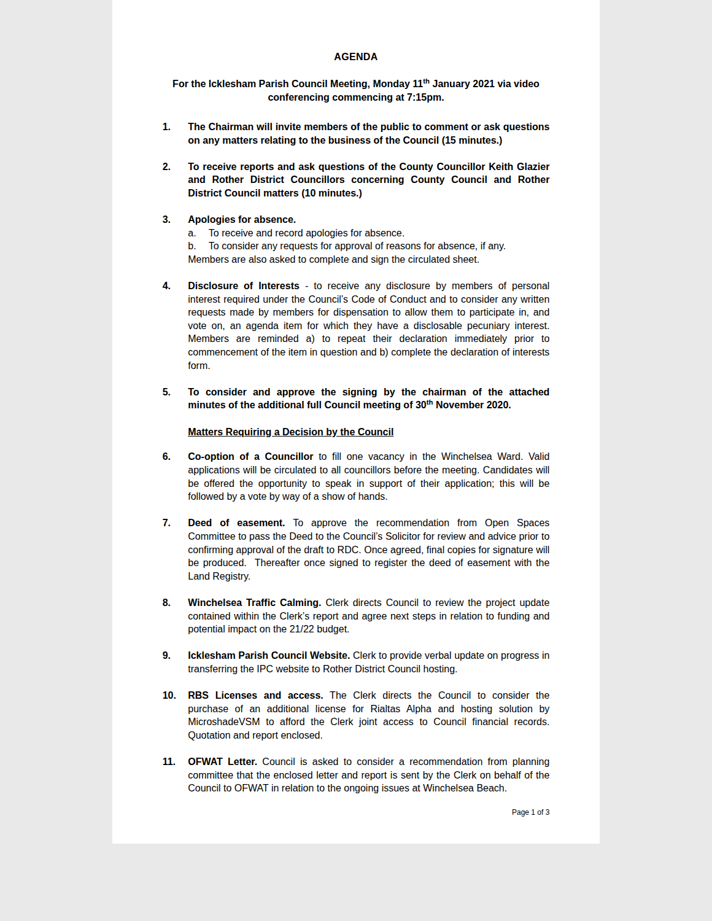AGENDA
For the Icklesham Parish Council Meeting, Monday 11th January 2021 via video conferencing commencing at 7:15pm.
The Chairman will invite members of the public to comment or ask questions on any matters relating to the business of the Council (15 minutes.)
To receive reports and ask questions of the County Councillor Keith Glazier and Rother District Councillors concerning County Council and Rother District Council matters (10 minutes.)
Apologies for absence.
a. To receive and record apologies for absence.
b. To consider any requests for approval of reasons for absence, if any.
Members are also asked to complete and sign the circulated sheet.
Disclosure of Interests - to receive any disclosure by members of personal interest required under the Council’s Code of Conduct and to consider any written requests made by members for dispensation to allow them to participate in, and vote on, an agenda item for which they have a disclosable pecuniary interest. Members are reminded a) to repeat their declaration immediately prior to commencement of the item in question and b) complete the declaration of interests form.
To consider and approve the signing by the chairman of the attached minutes of the additional full Council meeting of 30th November 2020.
Matters Requiring a Decision by the Council
Co-option of a Councillor to fill one vacancy in the Winchelsea Ward. Valid applications will be circulated to all councillors before the meeting. Candidates will be offered the opportunity to speak in support of their application; this will be followed by a vote by way of a show of hands.
Deed of easement. To approve the recommendation from Open Spaces Committee to pass the Deed to the Council’s Solicitor for review and advice prior to confirming approval of the draft to RDC. Once agreed, final copies for signature will be produced. Thereafter once signed to register the deed of easement with the Land Registry.
Winchelsea Traffic Calming. Clerk directs Council to review the project update contained within the Clerk’s report and agree next steps in relation to funding and potential impact on the 21/22 budget.
Icklesham Parish Council Website. Clerk to provide verbal update on progress in transferring the IPC website to Rother District Council hosting.
RBS Licenses and access. The Clerk directs the Council to consider the purchase of an additional license for Rialtas Alpha and hosting solution by MicroshadeVSM to afford the Clerk joint access to Council financial records. Quotation and report enclosed.
OFWAT Letter. Council is asked to consider a recommendation from planning committee that the enclosed letter and report is sent by the Clerk on behalf of the Council to OFWAT in relation to the ongoing issues at Winchelsea Beach.
Page 1 of 3